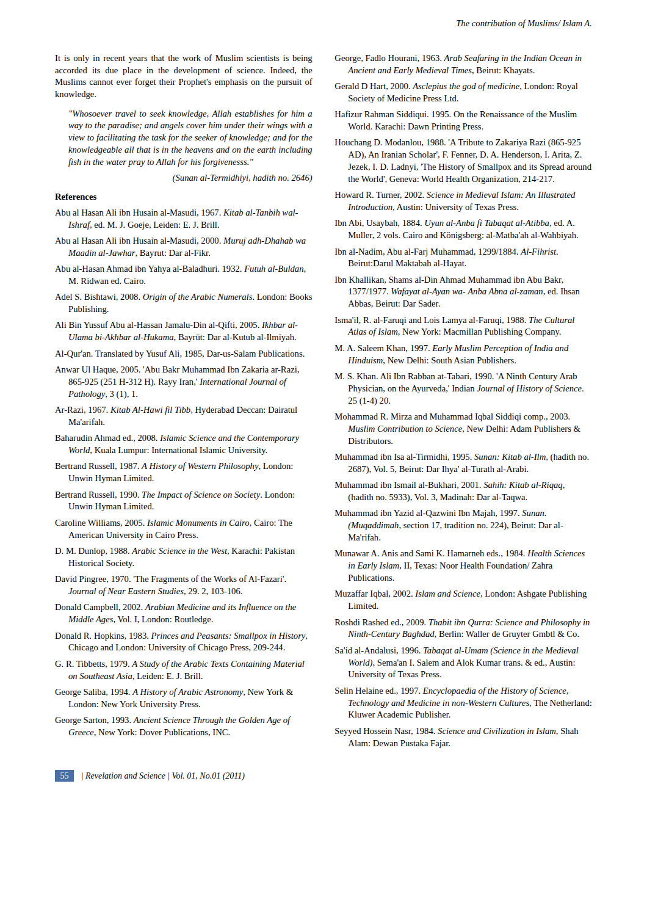The contribution of Muslims/ Islam A.
It is only in recent years that the work of Muslim scientists is being accorded its due place in the development of science. Indeed, the Muslims cannot ever forget their Prophet's emphasis on the pursuit of knowledge.
"Whosoever travel to seek knowledge, Allah establishes for him a way to the paradise; and angels cover him under their wings with a view to facilitating the task for the seeker of knowledge; and for the knowledgeable all that is in the heavens and on the earth including fish in the water pray to Allah for his forgivenesss." (Sunan al-Termidhiyi, hadith no. 2646)
References
Abu al Hasan Ali ibn Husain al-Masudi, 1967. Kitab al-Tanbih wal- Ishraf, ed. M. J. Goeje, Leiden: E. J. Brill.
Abu al Hasan Ali ibn Husain al-Masudi, 2000. Muruj adh-Dhahab wa Maadin al-Jawhar, Bayrut: Dar al-Fikr.
Abu al-Hasan Ahmad ibn Yahya al-Baladhuri. 1932. Futuh al-Buldan, M. Ridwan ed. Cairo.
Adel S. Bishtawi, 2008. Origin of the Arabic Numerals. London: Books Publishing.
Ali Bin Yussuf Abu al-Hassan Jamalu-Din al-Qifti, 2005. Ikhbar al-Ulama bi-Akhbar al-Hukama, Bayrūt: Dar al-Kutub al-Ilmiyah.
Al-Qur'an. Translated by Yusuf Ali, 1985, Dar-us-Salam Publications.
Anwar Ul Haque, 2005. 'Abu Bakr Muhammad Ibn Zakaria ar-Razi, 865-925 (251 H-312 H). Rayy Iran,' International Journal of Pathology, 3 (1), 1.
Ar-Razi, 1967. Kitab Al-Hawi fil Tibb, Hyderabad Deccan: Dairatul Ma'arifah.
Baharudin Ahmad ed., 2008. Islamic Science and the Contemporary World, Kuala Lumpur: International Islamic University.
Bertrand Russell, 1987. A History of Western Philosophy, London: Unwin Hyman Limited.
Bertrand Russell, 1990. The Impact of Science on Society. London: Unwin Hyman Limited.
Caroline Williams, 2005. Islamic Monuments in Cairo, Cairo: The American University in Cairo Press.
D. M. Dunlop, 1988. Arabic Science in the West, Karachi: Pakistan Historical Society.
David Pingree, 1970. 'The Fragments of the Works of Al-Fazari'. Journal of Near Eastern Studies, 29. 2, 103-106.
Donald Campbell, 2002. Arabian Medicine and its Influence on the Middle Ages, Vol. I, London: Routledge.
Donald R. Hopkins, 1983. Princes and Peasants: Smallpox in History, Chicago and London: University of Chicago Press, 209-244.
G. R. Tibbetts, 1979. A Study of the Arabic Texts Containing Material on Southeast Asia, Leiden: E. J. Brill.
George Saliba, 1994. A History of Arabic Astronomy, New York & London: New York University Press.
George Sarton, 1993. Ancient Science Through the Golden Age of Greece, New York: Dover Publications, INC.
George, Fadlo Hourani, 1963. Arab Seafaring in the Indian Ocean in Ancient and Early Medieval Times, Beirut: Khayats.
Gerald D Hart, 2000. Asclepius the god of medicine, London: Royal Society of Medicine Press Ltd.
Hafizur Rahman Siddiqui. 1995. On the Renaissance of the Muslim World. Karachi: Dawn Printing Press.
Houchang D. Modanlou, 1988. 'A Tribute to Zakariya Razi (865-925 AD), An Iranian Scholar', F. Fenner, D. A. Henderson, I. Arita, Z. Jezek, I. D. Ladnyi, 'The History of Smallpox and its Spread around the World', Geneva: World Health Organization, 214-217.
Howard R. Turner, 2002. Science in Medieval Islam: An Illustrated Introduction, Austin: University of Texas Press.
Ibn Abi, Usaybah, 1884. Uyun al-Anba fi Tabaqat al-Atibba, ed. A. Muller, 2 vols. Cairo and Königsberg: al-Matba'ah al-Wahbiyah.
Ibn al-Nadim, Abu al-Farj Muhammad, 1299/1884. Al-Fihrist. Beirut:Darul Maktabah al-Hayat.
Ibn Khallikan, Shams al-Din Ahmad Muhammad ibn Abu Bakr, 1377/1977. Wafayat al-Ayan wa- Anba Abna al-zaman, ed. Ihsan Abbas, Beirut: Dar Sader.
Isma'il, R. al-Faruqi and Lois Lamya al-Faruqi, 1988. The Cultural Atlas of Islam, New York: Macmillan Publishing Company.
M. A. Saleem Khan, 1997. Early Muslim Perception of India and Hinduism, New Delhi: South Asian Publishers.
M. S. Khan. Ali Ibn Rabban at-Tabari, 1990. 'A Ninth Century Arab Physician, on the Ayurveda,' Indian Journal of History of Science. 25 (1-4) 20.
Mohammad R. Mirza and Muhammad Iqbal Siddiqi comp., 2003. Muslim Contribution to Science, New Delhi: Adam Publishers & Distributors.
Muhammad ibn Isa al-Tirmidhi, 1995. Sunan: Kitab al-Ilm, (hadith no. 2687), Vol. 5, Beirut: Dar Ihya' al-Turath al-Arabi.
Muhammad ibn Ismail al-Bukhari, 2001. Sahih: Kitab al-Riqaq, (hadith no. 5933), Vol. 3, Madinah: Dar al-Taqwa.
Muhammad ibn Yazid al-Qazwini Ibn Majah, 1997. Sunan. (Muqaddimah, section 17, tradition no. 224), Beirut: Dar al-Ma'rifah.
Munawar A. Anis and Sami K. Hamarneh eds., 1984. Health Sciences in Early Islam, II, Texas: Noor Health Foundation/ Zahra Publications.
Muzaffar Iqbal, 2002. Islam and Science, London: Ashgate Publishing Limited.
Roshdi Rashed ed., 2009. Thabit ibn Qurra: Science and Philosophy in Ninth-Century Baghdad, Berlin: Waller de Gruyter Gmbtl & Co.
Sa'id al-Andalusi, 1996. Tabaqat al-Umam (Science in the Medieval World), Sema'an I. Salem and Alok Kumar trans. & ed., Austin: University of Texas Press.
Selin Helaine ed., 1997. Encyclopaedia of the History of Science, Technology and Medicine in non-Western Cultures, The Netherland: Kluwer Academic Publisher.
Seyyed Hossein Nasr, 1984. Science and Civilization in Islam, Shah Alam: Dewan Pustaka Fajar.
55 | Revelation and Science | Vol. 01, No.01 (2011)